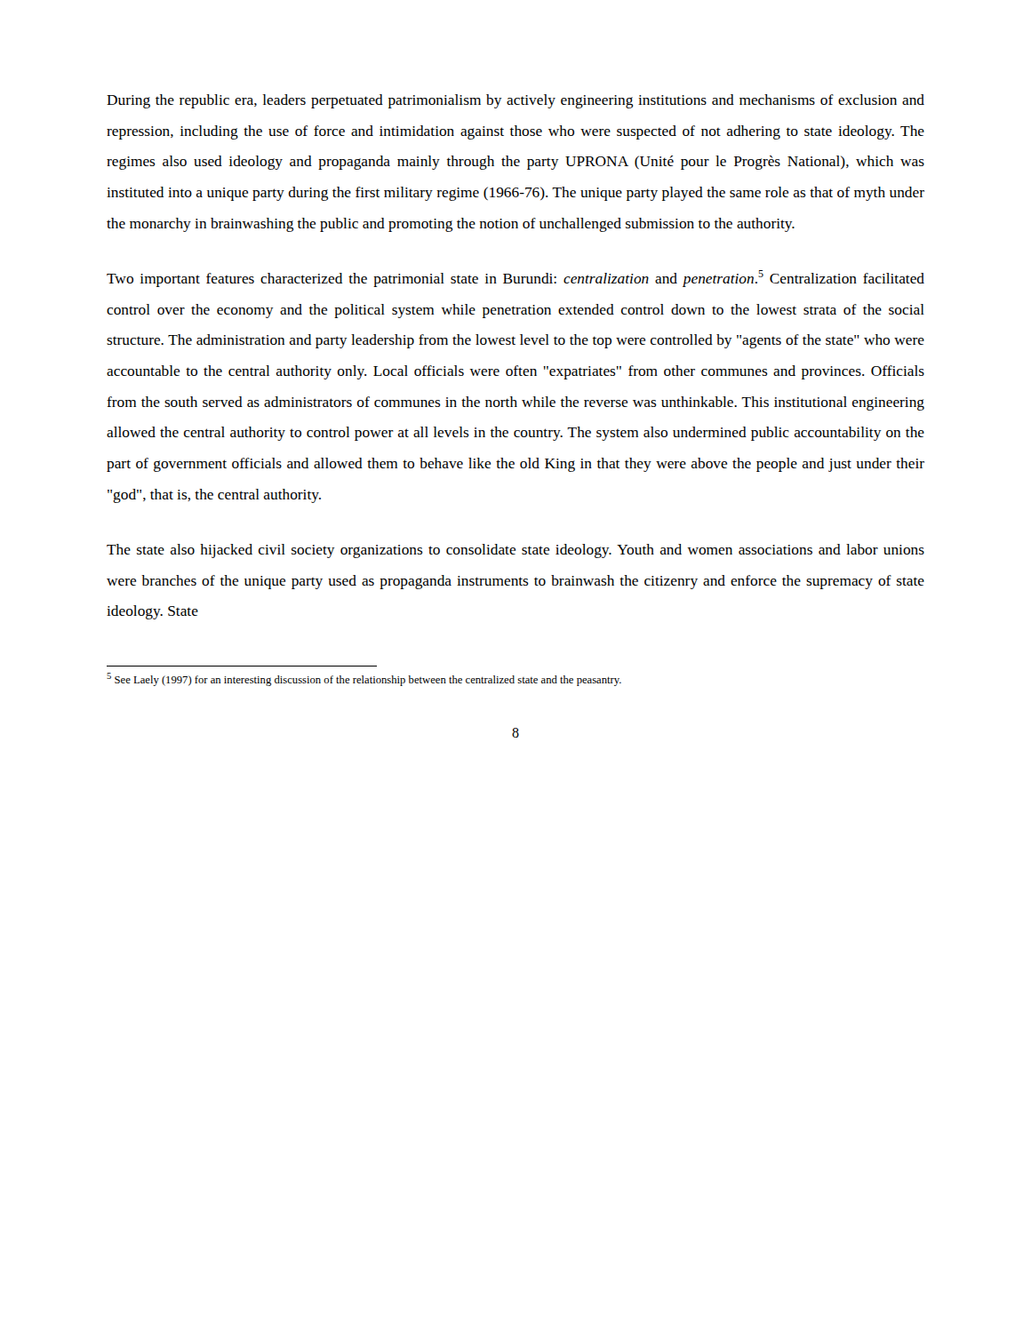During the republic era, leaders perpetuated patrimonialism by actively engineering institutions and mechanisms of exclusion and repression, including the use of force and intimidation against those who were suspected of not adhering to state ideology. The regimes also used ideology and propaganda mainly through the party UPRONA (Unité pour le Progrès National), which was instituted into a unique party during the first military regime (1966-76). The unique party played the same role as that of myth under the monarchy in brainwashing the public and promoting the notion of unchallenged submission to the authority.
Two important features characterized the patrimonial state in Burundi: centralization and penetration.5 Centralization facilitated control over the economy and the political system while penetration extended control down to the lowest strata of the social structure. The administration and party leadership from the lowest level to the top were controlled by "agents of the state" who were accountable to the central authority only. Local officials were often "expatriates" from other communes and provinces. Officials from the south served as administrators of communes in the north while the reverse was unthinkable. This institutional engineering allowed the central authority to control power at all levels in the country. The system also undermined public accountability on the part of government officials and allowed them to behave like the old King in that they were above the people and just under their "god", that is, the central authority.
The state also hijacked civil society organizations to consolidate state ideology. Youth and women associations and labor unions were branches of the unique party used as propaganda instruments to brainwash the citizenry and enforce the supremacy of state ideology. State
5 See Laely (1997) for an interesting discussion of the relationship between the centralized state and the peasantry.
8